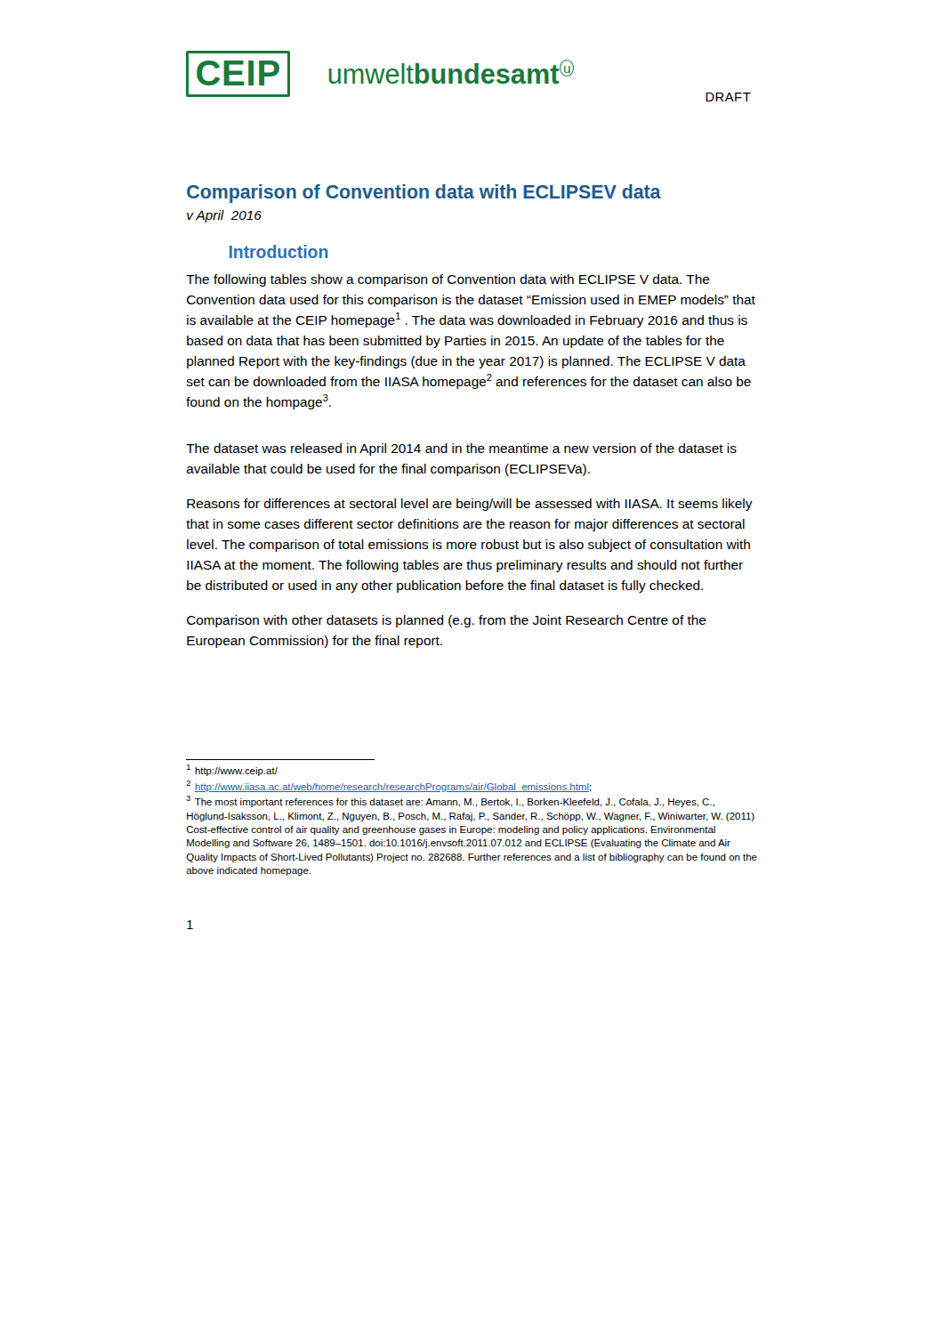CEIP umwelt bundesamtu
DRAFT
Comparison of Convention data with ECLIPSEV data
v April 2016
Introduction
The following tables show a comparison of Convention data with ECLIPSE V data. The Convention data used for this comparison is the dataset “Emission used in EMEP models” that is available at the CEIP homepage1 . The data was downloaded in February 2016 and thus is based on data that has been submitted by Parties in 2015. An update of the tables for the planned Report with the key-findings (due in the year 2017) is planned. The ECLIPSE V data set can be downloaded from the IIASA homepage2 and references for the dataset can also be found on the hompage3.
The dataset was released in April 2014 and in the meantime a new version of the dataset is available that could be used for the final comparison (ECLIPSEVa).
Reasons for differences at sectoral level are being/will be assessed with IIASA. It seems likely that in some cases different sector definitions are the reason for major differences at sectoral level. The comparison of total emissions is more robust but is also subject of consultation with IIASA at the moment. The following tables are thus preliminary results and should not further be distributed or used in any other publication before the final dataset is fully checked.
Comparison with other datasets is planned (e.g. from the Joint Research Centre of the European Commission) for the final report.
1 http://www.ceip.at/
2 http://www.iiasa.ac.at/web/home/research/researchPrograms/air/Global_emissions.html;
3 The most important references for this dataset are: Amann, M., Bertok, I., Borken-Kleefeld, J., Cofala, J., Heyes, C., Höglund-Isaksson, L., Klimont, Z., Nguyen, B., Posch, M., Rafaj, P., Sander, R., Schöpp, W., Wagner, F., Winiwarter, W. (2011) Cost-effective control of air quality and greenhouse gases in Europe: modeling and policy applications. Environmental Modelling and Software 26, 1489–1501. doi:10.1016/j.envsoft.2011.07.012 and ECLIPSE (Evaluating the Climate and Air Quality Impacts of Short-Lived Pollutants) Project no. 282688. Further references and a list of bibliography can be found on the above indicated homepage.
1